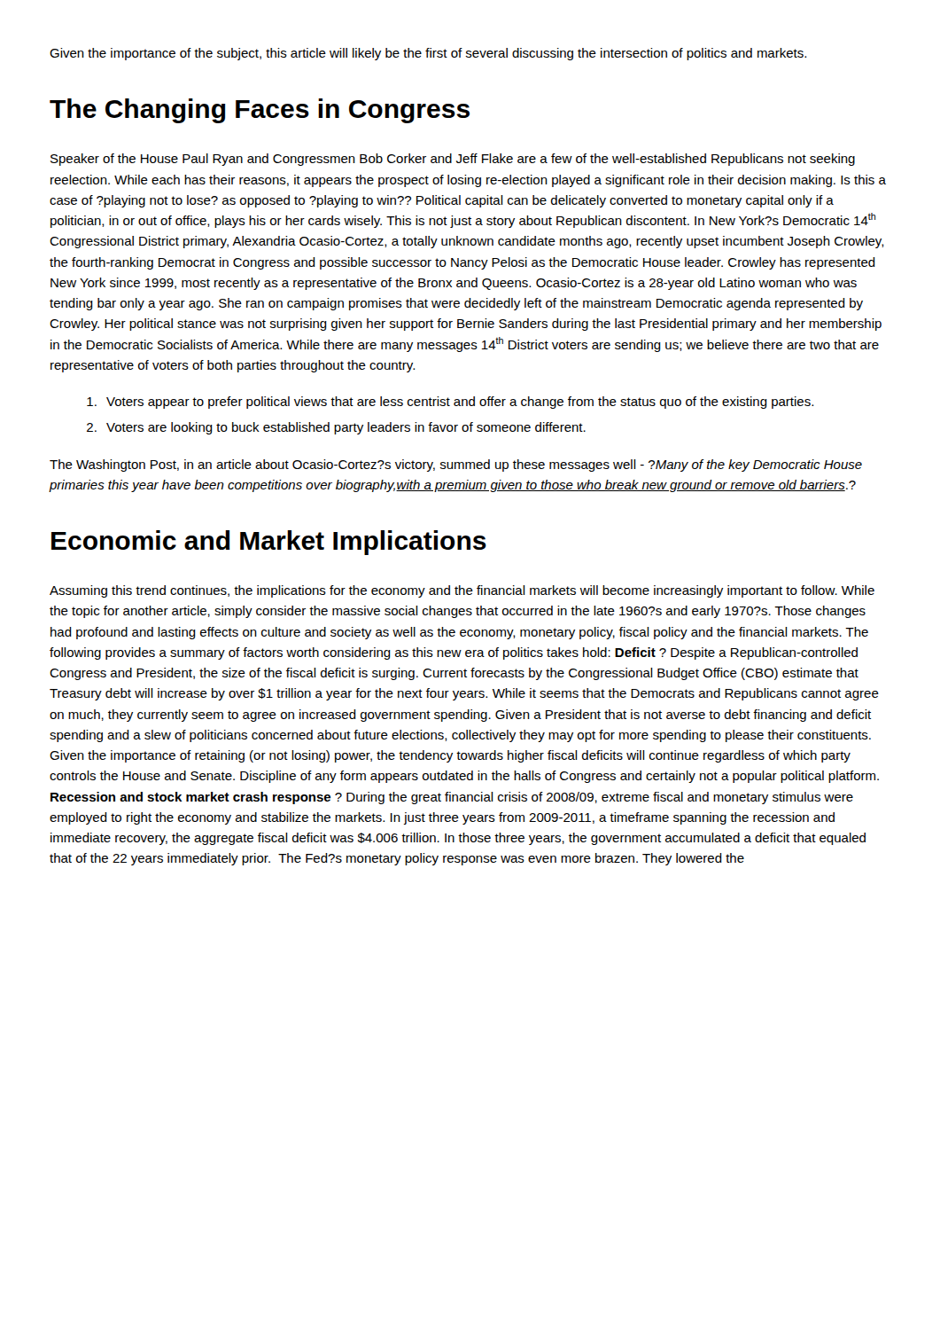Given the importance of the subject, this article will likely be the first of several discussing the intersection of politics and markets.
The Changing Faces in Congress
Speaker of the House Paul Ryan and Congressmen Bob Corker and Jeff Flake are a few of the well-established Republicans not seeking reelection. While each has their reasons, it appears the prospect of losing re-election played a significant role in their decision making. Is this a case of ?playing not to lose? as opposed to ?playing to win?? Political capital can be delicately converted to monetary capital only if a politician, in or out of office, plays his or her cards wisely. This is not just a story about Republican discontent. In New York?s Democratic 14th Congressional District primary, Alexandria Ocasio-Cortez, a totally unknown candidate months ago, recently upset incumbent Joseph Crowley, the fourth-ranking Democrat in Congress and possible successor to Nancy Pelosi as the Democratic House leader. Crowley has represented New York since 1999, most recently as a representative of the Bronx and Queens. Ocasio-Cortez is a 28-year old Latino woman who was tending bar only a year ago. She ran on campaign promises that were decidedly left of the mainstream Democratic agenda represented by Crowley. Her political stance was not surprising given her support for Bernie Sanders during the last Presidential primary and her membership in the Democratic Socialists of America. While there are many messages 14th District voters are sending us; we believe there are two that are representative of voters of both parties throughout the country.
Voters appear to prefer political views that are less centrist and offer a change from the status quo of the existing parties.
Voters are looking to buck established party leaders in favor of someone different.
The Washington Post, in an article about Ocasio-Cortez?s victory, summed up these messages well - ?Many of the key Democratic House primaries this year have been competitions over biography,with a premium given to those who break new ground or remove old barriers.?
Economic and Market Implications
Assuming this trend continues, the implications for the economy and the financial markets will become increasingly important to follow. While the topic for another article, simply consider the massive social changes that occurred in the late 1960?s and early 1970?s. Those changes had profound and lasting effects on culture and society as well as the economy, monetary policy, fiscal policy and the financial markets. The following provides a summary of factors worth considering as this new era of politics takes hold: Deficit ? Despite a Republican-controlled Congress and President, the size of the fiscal deficit is surging. Current forecasts by the Congressional Budget Office (CBO) estimate that Treasury debt will increase by over $1 trillion a year for the next four years. While it seems that the Democrats and Republicans cannot agree on much, they currently seem to agree on increased government spending. Given a President that is not averse to debt financing and deficit spending and a slew of politicians concerned about future elections, collectively they may opt for more spending to please their constituents. Given the importance of retaining (or not losing) power, the tendency towards higher fiscal deficits will continue regardless of which party controls the House and Senate. Discipline of any form appears outdated in the halls of Congress and certainly not a popular political platform. Recession and stock market crash response ? During the great financial crisis of 2008/09, extreme fiscal and monetary stimulus were employed to right the economy and stabilize the markets. In just three years from 2009-2011, a timeframe spanning the recession and immediate recovery, the aggregate fiscal deficit was $4.006 trillion. In those three years, the government accumulated a deficit that equaled that of the 22 years immediately prior. The Fed?s monetary policy response was even more brazen. They lowered the